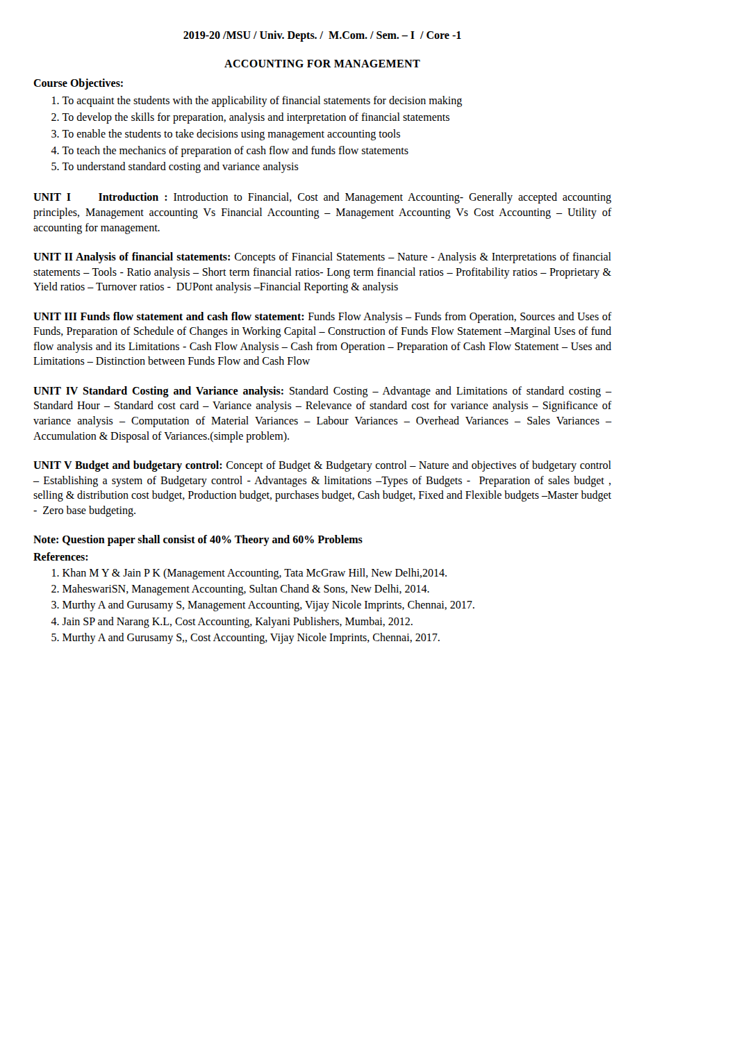2019-20 /MSU / Univ. Depts. / M.Com. / Sem. – I / Core -1
Accounting for Management
Course Objectives:
To acquaint the students with the applicability of financial statements for decision making
To develop the skills for preparation, analysis and interpretation of financial statements
To enable the students to take decisions using management accounting tools
To teach the mechanics of preparation of cash flow and funds flow statements
To understand standard costing and variance analysis
UNIT I Introduction : Introduction to Financial, Cost and Management Accounting- Generally accepted accounting principles, Management accounting Vs Financial Accounting – Management Accounting Vs Cost Accounting – Utility of accounting for management.
UNIT II Analysis of financial statements: Concepts of Financial Statements – Nature - Analysis & Interpretations of financial statements – Tools - Ratio analysis – Short term financial ratios- Long term financial ratios – Profitability ratios – Proprietary & Yield ratios – Turnover ratios - DUPont analysis –Financial Reporting & analysis
UNIT III Funds flow statement and cash flow statement: Funds Flow Analysis – Funds from Operation, Sources and Uses of Funds, Preparation of Schedule of Changes in Working Capital – Construction of Funds Flow Statement –Marginal Uses of fund flow analysis and its Limitations - Cash Flow Analysis – Cash from Operation – Preparation of Cash Flow Statement – Uses and Limitations – Distinction between Funds Flow and Cash Flow
UNIT IV Standard Costing and Variance analysis: Standard Costing – Advantage and Limitations of standard costing – Standard Hour – Standard cost card – Variance analysis – Relevance of standard cost for variance analysis – Significance of variance analysis – Computation of Material Variances – Labour Variances – Overhead Variances – Sales Variances – Accumulation & Disposal of Variances.(simple problem).
UNIT V Budget and budgetary control: Concept of Budget & Budgetary control – Nature and objectives of budgetary control – Establishing a system of Budgetary control - Advantages & limitations –Types of Budgets - Preparation of sales budget , selling & distribution cost budget, Production budget, purchases budget, Cash budget, Fixed and Flexible budgets –Master budget - Zero base budgeting.
Note: Question paper shall consist of 40% Theory and 60% Problems
References:
Khan M Y & Jain P K (Management Accounting, Tata McGraw Hill, New Delhi,2014.
MaheswariSN, Management Accounting, Sultan Chand & Sons, New Delhi, 2014.
Murthy A and Gurusamy S, Management Accounting, Vijay Nicole Imprints, Chennai, 2017.
Jain SP and Narang K.L, Cost Accounting, Kalyani Publishers, Mumbai, 2012.
Murthy A and Gurusamy S,, Cost Accounting, Vijay Nicole Imprints, Chennai, 2017.